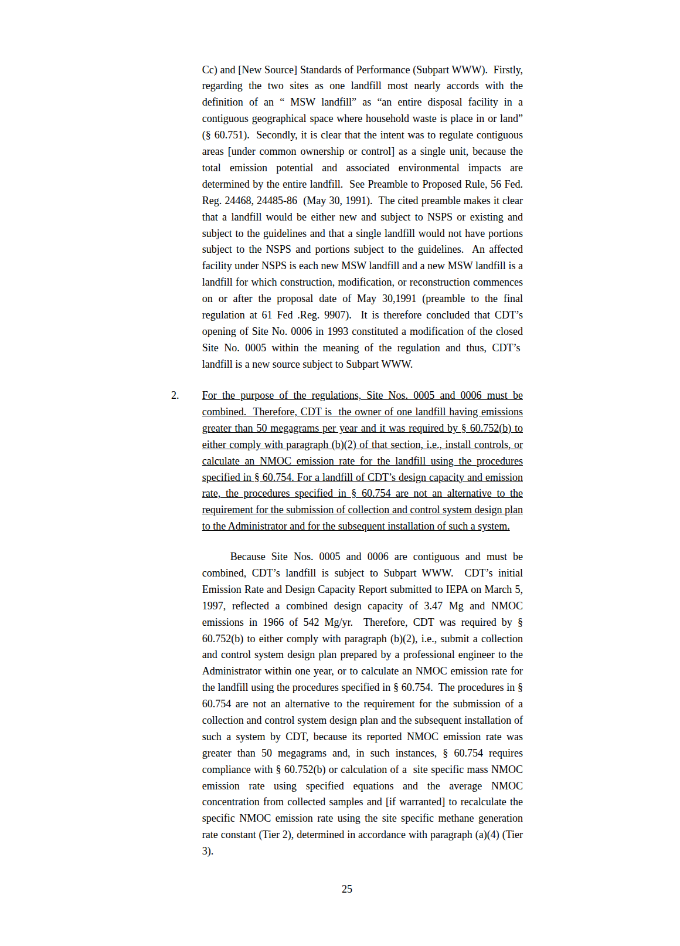Cc) and [New Source] Standards of Performance (Subpart WWW). Firstly, regarding the two sites as one landfill most nearly accords with the definition of an “ MSW landfill” as “an entire disposal facility in a contiguous geographical space where household waste is place in or land” (§ 60.751). Secondly, it is clear that the intent was to regulate contiguous areas [under common ownership or control] as a single unit, because the total emission potential and associated environmental impacts are determined by the entire landfill. See Preamble to Proposed Rule, 56 Fed. Reg. 24468, 24485-86 (May 30, 1991). The cited preamble makes it clear that a landfill would be either new and subject to NSPS or existing and subject to the guidelines and that a single landfill would not have portions subject to the NSPS and portions subject to the guidelines. An affected facility under NSPS is each new MSW landfill and a new MSW landfill is a landfill for which construction, modification, or reconstruction commences on or after the proposal date of May 30,1991 (preamble to the final regulation at 61 Fed .Reg. 9907). It is therefore concluded that CDT’s opening of Site No. 0006 in 1993 constituted a modification of the closed Site No. 0005 within the meaning of the regulation and thus, CDT’s landfill is a new source subject to Subpart WWW.
2.
For the purpose of the regulations, Site Nos. 0005 and 0006 must be combined. Therefore, CDT is the owner of one landfill having emissions greater than 50 megagrams per year and it was required by § 60.752(b) to either comply with paragraph (b)(2) of that section, i.e., install controls, or calculate an NMOC emission rate for the landfill using the procedures specified in § 60.754. For a landfill of CDT’s design capacity and emission rate, the procedures specified in § 60.754 are not an alternative to the requirement for the submission of collection and control system design plan to the Administrator and for the subsequent installation of such a system.
Because Site Nos. 0005 and 0006 are contiguous and must be combined, CDT’s landfill is subject to Subpart WWW. CDT’s initial Emission Rate and Design Capacity Report submitted to IEPA on March 5, 1997, reflected a combined design capacity of 3.47 Mg and NMOC emissions in 1966 of 542 Mg/yr. Therefore, CDT was required by § 60.752(b) to either comply with paragraph (b)(2), i.e., submit a collection and control system design plan prepared by a professional engineer to the Administrator within one year, or to calculate an NMOC emission rate for the landfill using the procedures specified in § 60.754. The procedures in § 60.754 are not an alternative to the requirement for the submission of a collection and control system design plan and the subsequent installation of such a system by CDT, because its reported NMOC emission rate was greater than 50 megagrams and, in such instances, § 60.754 requires compliance with § 60.752(b) or calculation of a site specific mass NMOC emission rate using specified equations and the average NMOC concentration from collected samples and [if warranted] to recalculate the specific NMOC emission rate using the site specific methane generation rate constant (Tier 2), determined in accordance with paragraph (a)(4) (Tier 3).
25